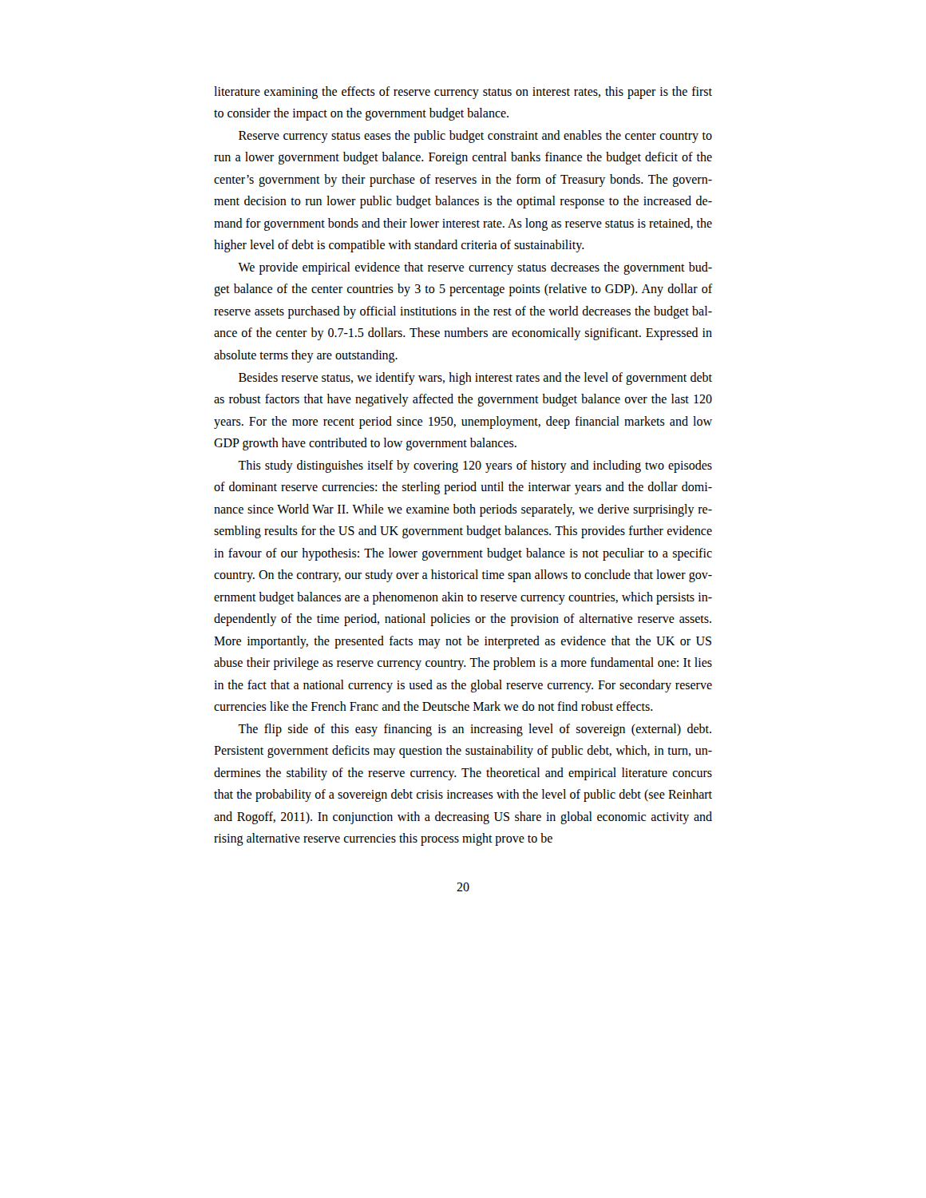literature examining the effects of reserve currency status on interest rates, this paper is the first to consider the impact on the government budget balance.
Reserve currency status eases the public budget constraint and enables the center country to run a lower government budget balance. Foreign central banks finance the budget deficit of the center’s government by their purchase of reserves in the form of Treasury bonds. The government decision to run lower public budget balances is the optimal response to the increased demand for government bonds and their lower interest rate. As long as reserve status is retained, the higher level of debt is compatible with standard criteria of sustainability.
We provide empirical evidence that reserve currency status decreases the government budget balance of the center countries by 3 to 5 percentage points (relative to GDP). Any dollar of reserve assets purchased by official institutions in the rest of the world decreases the budget balance of the center by 0.7-1.5 dollars. These numbers are economically significant. Expressed in absolute terms they are outstanding.
Besides reserve status, we identify wars, high interest rates and the level of government debt as robust factors that have negatively affected the government budget balance over the last 120 years. For the more recent period since 1950, unemployment, deep financial markets and low GDP growth have contributed to low government balances.
This study distinguishes itself by covering 120 years of history and including two episodes of dominant reserve currencies: the sterling period until the interwar years and the dollar dominance since World War II. While we examine both periods separately, we derive surprisingly resembling results for the US and UK government budget balances. This provides further evidence in favour of our hypothesis: The lower government budget balance is not peculiar to a specific country. On the contrary, our study over a historical time span allows to conclude that lower government budget balances are a phenomenon akin to reserve currency countries, which persists independently of the time period, national policies or the provision of alternative reserve assets. More importantly, the presented facts may not be interpreted as evidence that the UK or US abuse their privilege as reserve currency country. The problem is a more fundamental one: It lies in the fact that a national currency is used as the global reserve currency. For secondary reserve currencies like the French Franc and the Deutsche Mark we do not find robust effects.
The flip side of this easy financing is an increasing level of sovereign (external) debt. Persistent government deficits may question the sustainability of public debt, which, in turn, undermines the stability of the reserve currency. The theoretical and empirical literature concurs that the probability of a sovereign debt crisis increases with the level of public debt (see Reinhart and Rogoff, 2011). In conjunction with a decreasing US share in global economic activity and rising alternative reserve currencies this process might prove to be
20